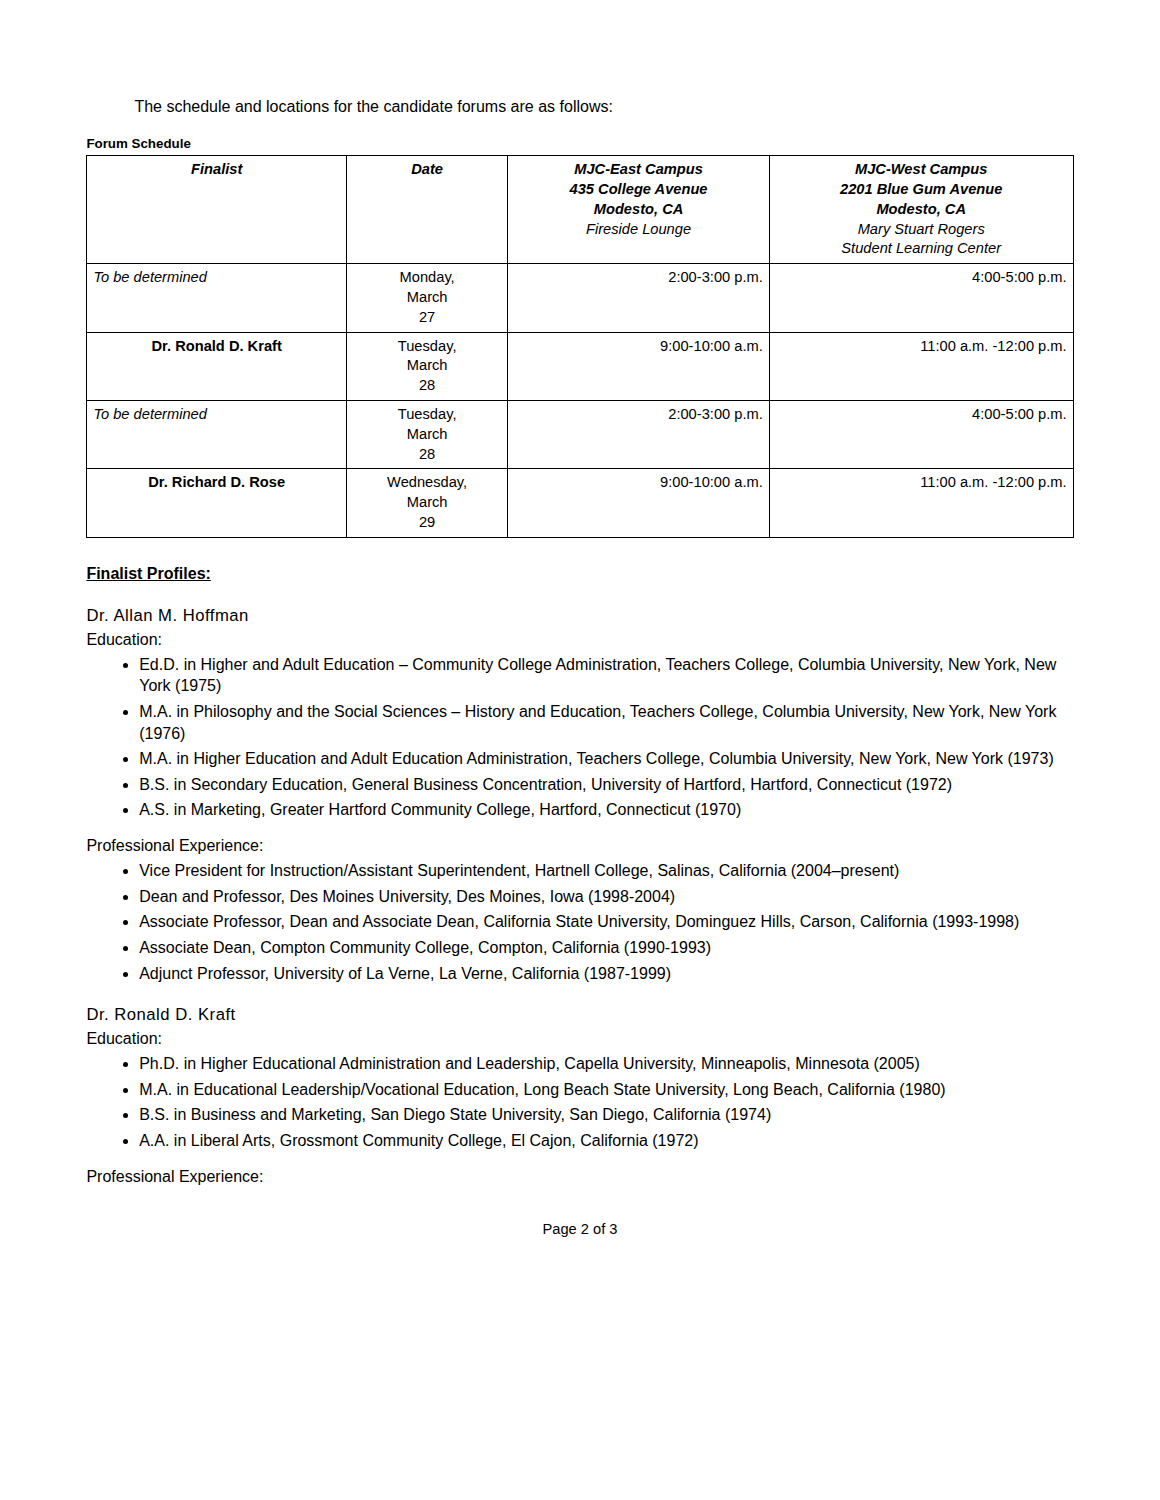The schedule and locations for the candidate forums are as follows:
Forum Schedule
| Finalist | Date | MJC-East Campus 435 College Avenue Modesto, CA Fireside Lounge | MJC-West Campus 2201 Blue Gum Avenue Modesto, CA Mary Stuart Rogers Student Learning Center |
| --- | --- | --- | --- |
| To be determined | Monday, March 27 | 2:00-3:00 p.m. | 4:00-5:00 p.m. |
| Dr. Ronald D. Kraft | Tuesday, March 28 | 9:00-10:00 a.m. | 11:00 a.m. -12:00 p.m. |
| To be determined | Tuesday, March 28 | 2:00-3:00 p.m. | 4:00-5:00 p.m. |
| Dr. Richard D. Rose | Wednesday, March 29 | 9:00-10:00 a.m. | 11:00 a.m. -12:00 p.m. |
Finalist Profiles:
Dr. Allan M. Hoffman
Education:
Ed.D. in Higher and Adult Education – Community College Administration, Teachers College, Columbia University, New York, New York (1975)
M.A. in Philosophy and the Social Sciences – History and Education, Teachers College, Columbia University, New York, New York (1976)
M.A. in Higher Education and Adult Education Administration, Teachers College, Columbia University, New York, New York (1973)
B.S. in Secondary Education, General Business Concentration, University of Hartford, Hartford, Connecticut (1972)
A.S. in Marketing, Greater Hartford Community College, Hartford, Connecticut (1970)
Professional Experience:
Vice President for Instruction/Assistant Superintendent, Hartnell College, Salinas, California (2004–present)
Dean and Professor, Des Moines University, Des Moines, Iowa (1998-2004)
Associate Professor, Dean and Associate Dean, California State University, Dominguez Hills, Carson, California (1993-1998)
Associate Dean, Compton Community College, Compton, California (1990-1993)
Adjunct Professor, University of La Verne, La Verne, California (1987-1999)
Dr. Ronald D. Kraft
Education:
Ph.D. in Higher Educational Administration and Leadership, Capella University, Minneapolis, Minnesota (2005)
M.A. in Educational Leadership/Vocational Education, Long Beach State University, Long Beach, California (1980)
B.S. in Business and Marketing, San Diego State University, San Diego, California (1974)
A.A. in Liberal Arts, Grossmont Community College, El Cajon, California (1972)
Professional Experience:
Page 2 of 3